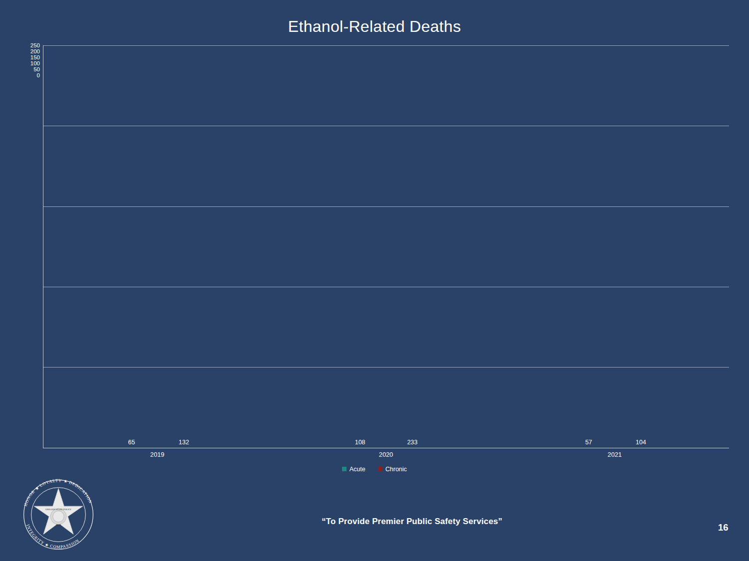Ethanol-Related Deaths
250
200
150
100
50
0
65
132
108
233
57
104
2019
2020
2021
Acute Chronic
OREGON STATE POLICE 1931 HONOR ★ LOYALTY ★ DEDICATION INTEGRITY ★ COMPASSION
“To Provide Premier Public Safety Services”
16